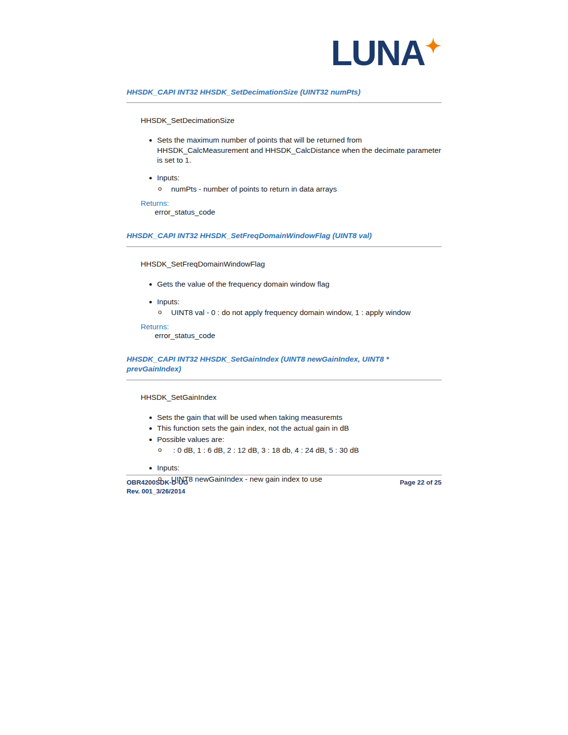LUNA✦
HHSDK_CAPI INT32 HHSDK_SetDecimationSize (UINT32 numPts)
HHSDK_SetDecimationSize
Sets the maximum number of points that will be returned from HHSDK_CalcMeasurement and HHSDK_CalcDistance when the decimate parameter is set to 1.
Inputs:
numPts - number of points to return in data arrays
Returns: error_status_code
HHSDK_CAPI INT32 HHSDK_SetFreqDomainWindowFlag (UINT8 val)
HHSDK_SetFreqDomainWindowFlag
Gets the value of the frequency domain window flag
Inputs:
UINT8 val - 0 : do not apply frequency domain window, 1 : apply window
Returns: error_status_code
HHSDK_CAPI INT32 HHSDK_SetGainIndex (UINT8 newGainIndex, UINT8 * prevGainIndex)
HHSDK_SetGainIndex
Sets the gain that will be used when taking measuremts
This function sets the gain index, not the actual gain in dB
Possible values are:
: 0 dB, 1 : 6 dB, 2 : 12 dB, 3 : 18 db, 4 : 24 dB, 5 : 30 dB
Inputs:
UINT8 newGainIndex - new gain index to use
OBR4200SDK-D-UG
Rev. 001_3/26/2014
Page 22 of 25